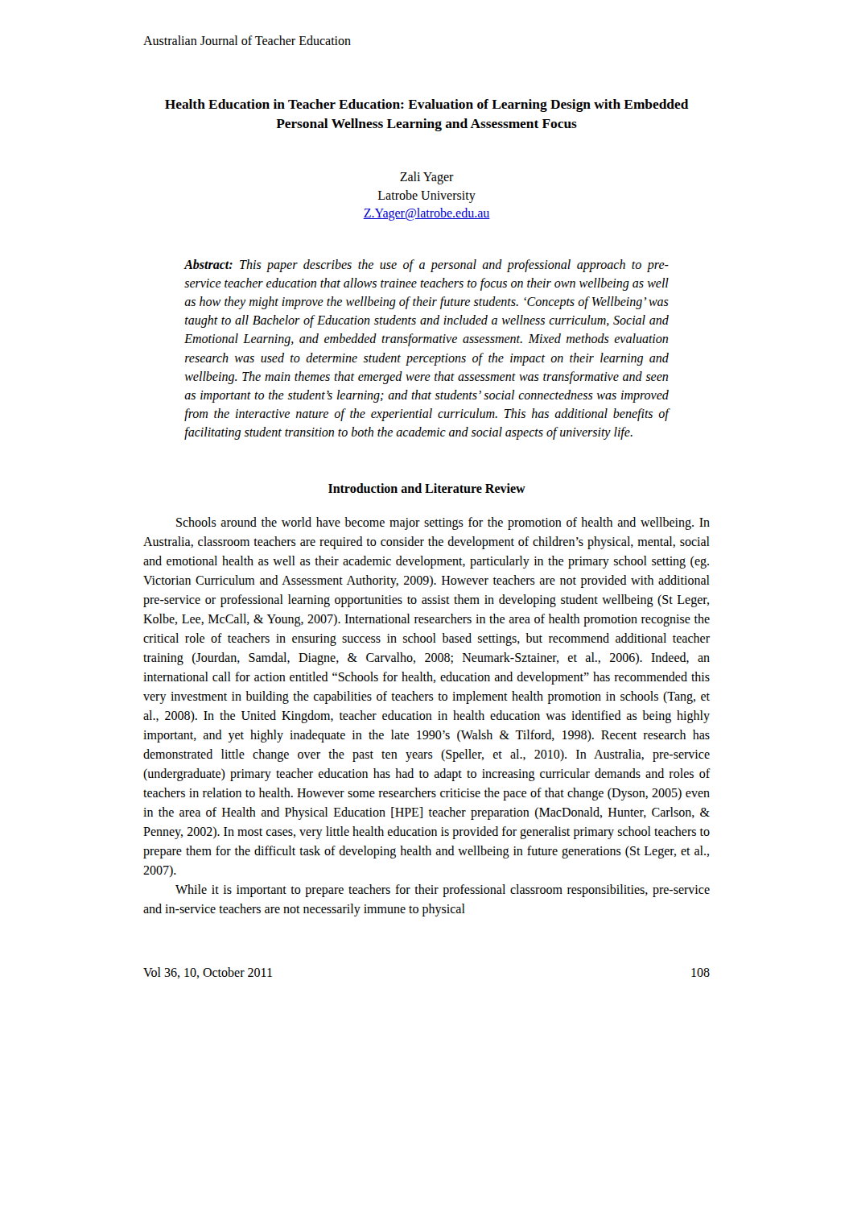Australian Journal of Teacher Education
Health Education in Teacher Education: Evaluation of Learning Design with Embedded Personal Wellness Learning and Assessment Focus
Zali Yager Latrobe University Z.Yager@latrobe.edu.au
Abstract: This paper describes the use of a personal and professional approach to pre-service teacher education that allows trainee teachers to focus on their own wellbeing as well as how they might improve the wellbeing of their future students. ‘Concepts of Wellbeing’ was taught to all Bachelor of Education students and included a wellness curriculum, Social and Emotional Learning, and embedded transformative assessment. Mixed methods evaluation research was used to determine student perceptions of the impact on their learning and wellbeing. The main themes that emerged were that assessment was transformative and seen as important to the student’s learning; and that students’ social connectedness was improved from the interactive nature of the experiential curriculum. This has additional benefits of facilitating student transition to both the academic and social aspects of university life.
Introduction and Literature Review
Schools around the world have become major settings for the promotion of health and wellbeing. In Australia, classroom teachers are required to consider the development of children’s physical, mental, social and emotional health as well as their academic development, particularly in the primary school setting (eg. Victorian Curriculum and Assessment Authority, 2009). However teachers are not provided with additional pre-service or professional learning opportunities to assist them in developing student wellbeing (St Leger, Kolbe, Lee, McCall, & Young, 2007). International researchers in the area of health promotion recognise the critical role of teachers in ensuring success in school based settings, but recommend additional teacher training (Jourdan, Samdal, Diagne, & Carvalho, 2008; Neumark-Sztainer, et al., 2006). Indeed, an international call for action entitled “Schools for health, education and development” has recommended this very investment in building the capabilities of teachers to implement health promotion in schools (Tang, et al., 2008). In the United Kingdom, teacher education in health education was identified as being highly important, and yet highly inadequate in the late 1990’s (Walsh & Tilford, 1998). Recent research has demonstrated little change over the past ten years (Speller, et al., 2010). In Australia, pre-service (undergraduate) primary teacher education has had to adapt to increasing curricular demands and roles of teachers in relation to health. However some researchers criticise the pace of that change (Dyson, 2005) even in the area of Health and Physical Education [HPE] teacher preparation (MacDonald, Hunter, Carlson, & Penney, 2002). In most cases, very little health education is provided for generalist primary school teachers to prepare them for the difficult task of developing health and wellbeing in future generations (St Leger, et al., 2007).
While it is important to prepare teachers for their professional classroom responsibilities, pre-service and in-service teachers are not necessarily immune to physical
Vol 36, 10, October 2011 108